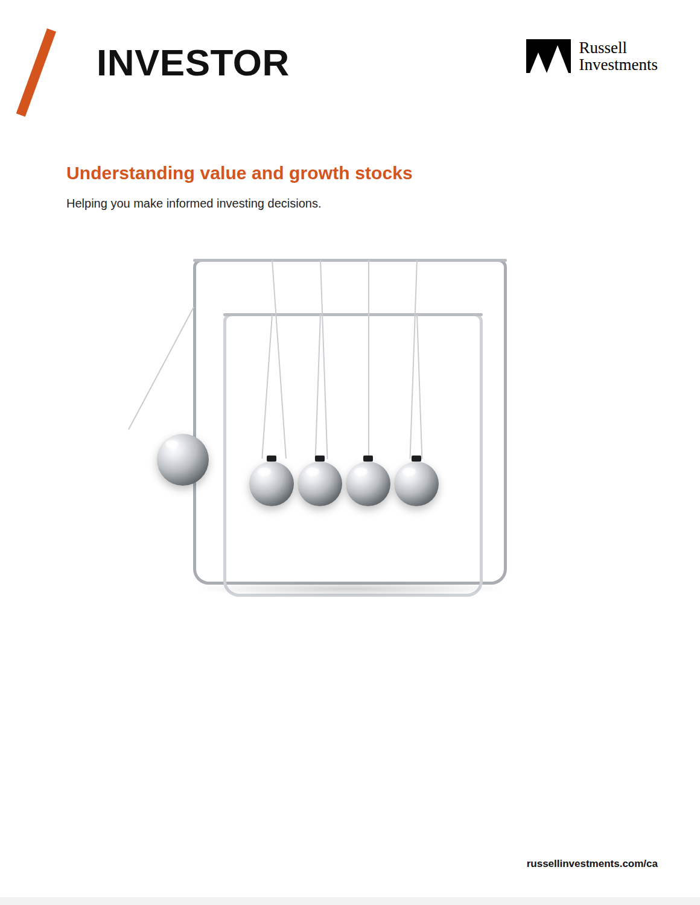INVESTOR
Russell
Investments
Understanding value and growth stocks
Helping you make informed investing decisions.
russellinvestments.com/ca